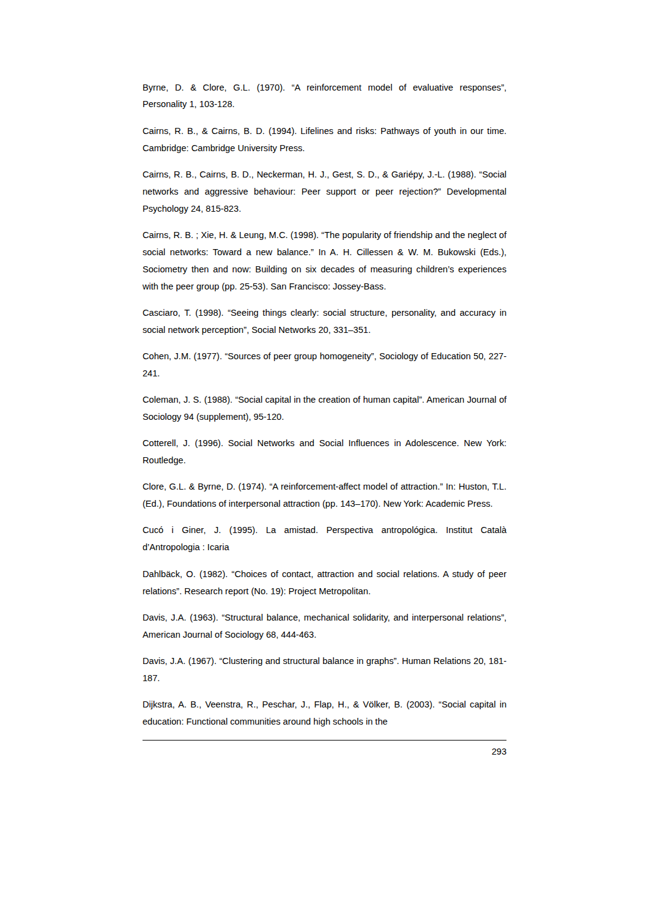Byrne, D. & Clore, G.L. (1970). “A reinforcement model of evaluative responses”, Personality 1, 103-128.
Cairns, R. B., & Cairns, B. D. (1994). Lifelines and risks: Pathways of youth in our time. Cambridge: Cambridge University Press.
Cairns, R. B., Cairns, B. D., Neckerman, H. J., Gest, S. D., & Gariépy, J.-L. (1988). “Social networks and aggressive behaviour: Peer support or peer rejection?” Developmental Psychology 24, 815-823.
Cairns, R. B. ; Xie, H. & Leung, M.C. (1998). “The popularity of friendship and the neglect of social networks: Toward a new balance.” In A. H. Cillessen & W. M. Bukowski (Eds.), Sociometry then and now: Building on six decades of measuring children’s experiences with the peer group (pp. 25-53). San Francisco: Jossey-Bass.
Casciaro, T. (1998). “Seeing things clearly: social structure, personality, and accuracy in social network perception”, Social Networks 20, 331–351.
Cohen, J.M. (1977). “Sources of peer group homogeneity”, Sociology of Education 50, 227-241.
Coleman, J. S. (1988). “Social capital in the creation of human capital”. American Journal of Sociology 94 (supplement), 95-120.
Cotterell, J. (1996). Social Networks and Social Influences in Adolescence. New York: Routledge.
Clore, G.L. & Byrne, D. (1974). “A reinforcement-affect model of attraction.” In: Huston, T.L. (Ed.), Foundations of interpersonal attraction (pp. 143–170). New York: Academic Press.
Cucó i Giner, J. (1995). La amistad. Perspectiva antropológica. Institut Català d’Antropologia : Icaria
Dahlbäck, O. (1982). “Choices of contact, attraction and social relations. A study of peer relations”. Research report (No. 19): Project Metropolitan.
Davis, J.A. (1963). “Structural balance, mechanical solidarity, and interpersonal relations”, American Journal of Sociology 68, 444-463.
Davis, J.A. (1967). “Clustering and structural balance in graphs”. Human Relations 20, 181-187.
Dijkstra, A. B., Veenstra, R., Peschar, J., Flap, H., & Völker, B. (2003). “Social capital in education: Functional communities around high schools in the
293